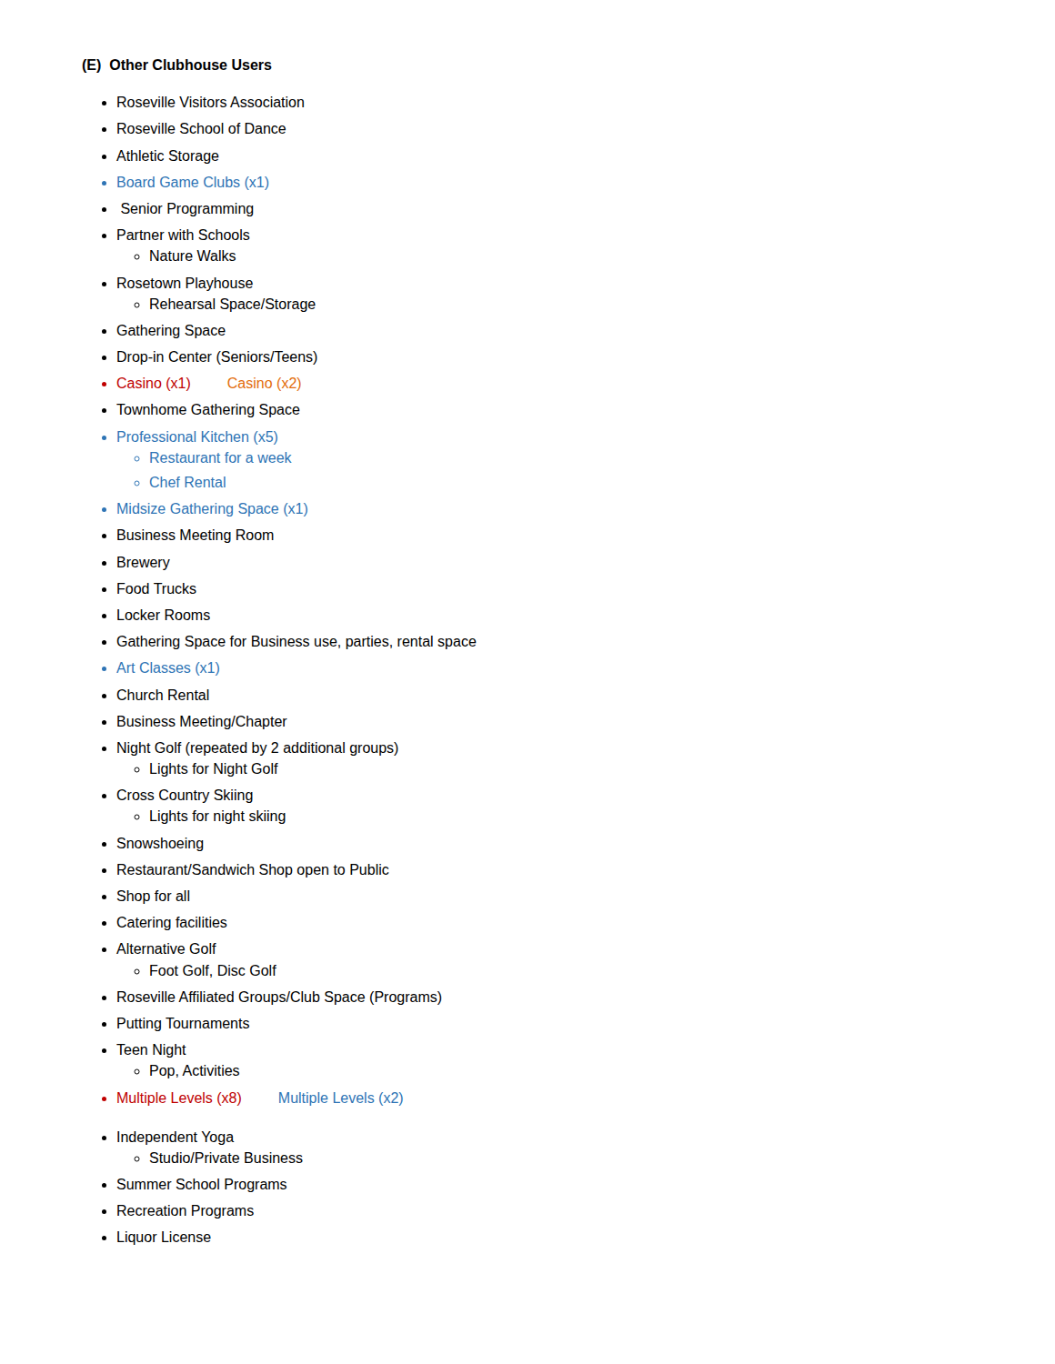(E) Other Clubhouse Users
Roseville Visitors Association
Roseville School of Dance
Athletic Storage
Board Game Clubs (x1)
Senior Programming
Partner with Schools
Nature Walks
Rosetown Playhouse
Rehearsal Space/Storage
Gathering Space
Drop-in Center (Seniors/Teens)
Casino (x1) Casino (x2)
Townhome Gathering Space
Professional Kitchen (x5)
Restaurant for a week
Chef Rental
Midsize Gathering Space (x1)
Business Meeting Room
Brewery
Food Trucks
Locker Rooms
Gathering Space for Business use, parties, rental space
Art Classes (x1)
Church Rental
Business Meeting/Chapter
Night Golf (repeated by 2 additional groups)
Lights for Night Golf
Cross Country Skiing
Lights for night skiing
Snowshoeing
Restaurant/Sandwich Shop open to Public
Shop for all
Catering facilities
Alternative Golf
Foot Golf, Disc Golf
Roseville Affiliated Groups/Club Space (Programs)
Putting Tournaments
Teen Night
Pop, Activities
Multiple Levels (x8) Multiple Levels (x2)
Independent Yoga
Studio/Private Business
Summer School Programs
Recreation Programs
Liquor License